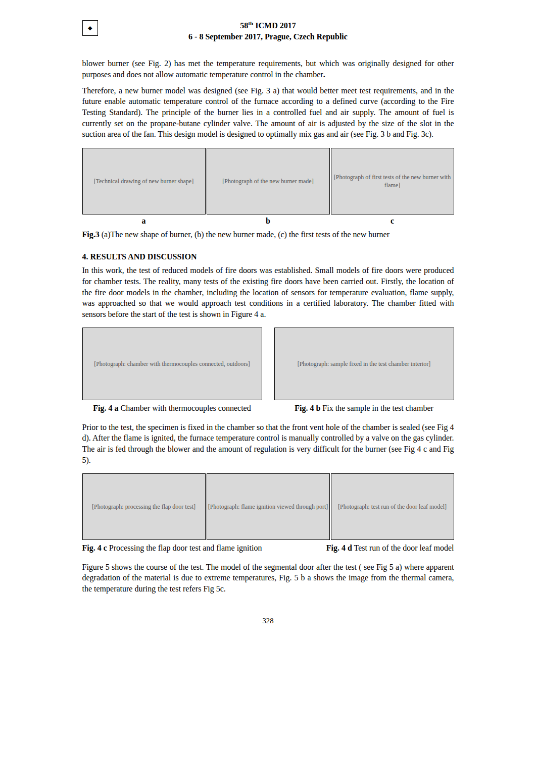◆
58th ICMD 2017 6 - 8 September 2017, Prague, Czech Republic
blower burner (see Fig. 2) has met the temperature requirements, but which was originally designed for other purposes and does not allow automatic temperature control in the chamber.
Therefore, a new burner model was designed (see Fig. 3 a) that would better meet test requirements, and in the future enable automatic temperature control of the furnace according to a defined curve (according to the Fire Testing Standard). The principle of the burner lies in a controlled fuel and air supply. The amount of fuel is currently set on the propane-butane cylinder valve. The amount of air is adjusted by the size of the slot in the suction area of the fan. This design model is designed to optimally mix gas and air (see Fig. 3 b and Fig. 3c).
[Technical drawing of new burner shape]
[Photograph of the new burner made]
[Photograph of first tests of the new burner with flame]
a b c
Fig.3 (a)The new shape of burner, (b) the new burner made, (c) the first tests of the new burner
4. RESULTS AND DISCUSSION
In this work, the test of reduced models of fire doors was established. Small models of fire doors were produced for chamber tests. The reality, many tests of the existing fire doors have been carried out. Firstly, the location of the fire door models in the chamber, including the location of sensors for temperature evaluation, flame supply, was approached so that we would approach test conditions in a certified laboratory. The chamber fitted with sensors before the start of the test is shown in Figure 4 a.
[Photograph: chamber with thermocouples connected, outdoors]
[Photograph: sample fixed in the test chamber interior]
Fig. 4 a Chamber with thermocouples connected
Fig. 4 b Fix the sample in the test chamber
Prior to the test, the specimen is fixed in the chamber so that the front vent hole of the chamber is sealed (see Fig 4 d). After the flame is ignited, the furnace temperature control is manually controlled by a valve on the gas cylinder. The air is fed through the blower and the amount of regulation is very difficult for the burner (see Fig 4 c and Fig 5).
[Photograph: processing the flap door test]
[Photograph: flame ignition viewed through port]
[Photograph: test run of the door leaf model]
Fig. 4 c Processing the flap door test and flame ignition
Fig. 4 d Test run of the door leaf model
Figure 5 shows the course of the test. The model of the segmental door after the test ( see Fig 5 a) where apparent degradation of the material is due to extreme temperatures, Fig. 5 b a shows the image from the thermal camera, the temperature during the test refers Fig 5c.
328